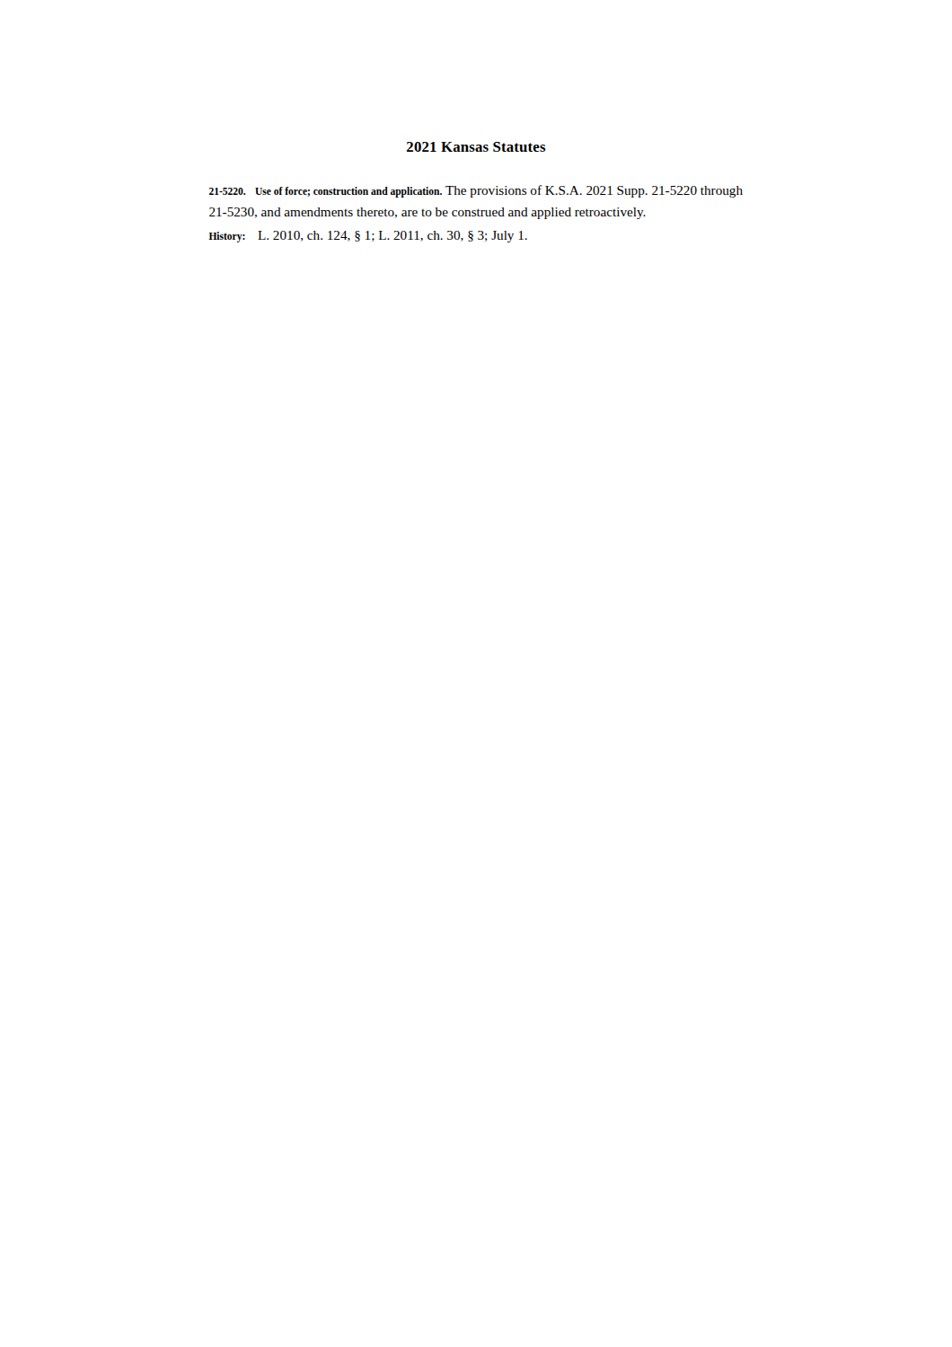2021 Kansas Statutes
21-5220. Use of force; construction and application. The provisions of K.S.A. 2021 Supp. 21-5220 through 21-5230, and amendments thereto, are to be construed and applied retroactively.
History: L. 2010, ch. 124, § 1; L. 2011, ch. 30, § 3; July 1.